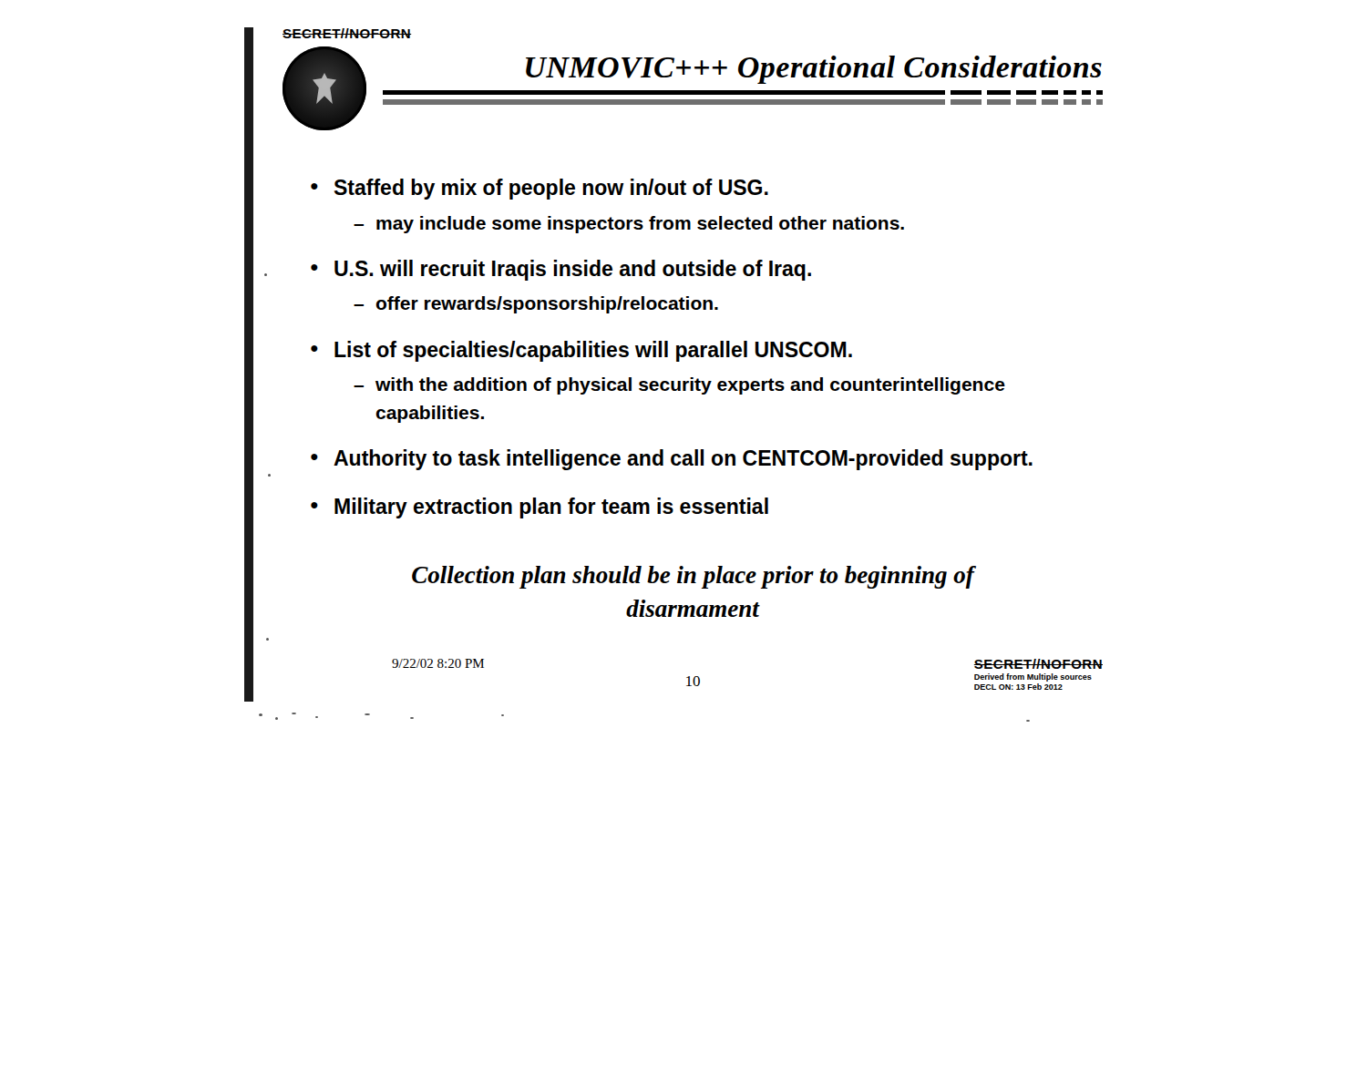SECRET//NOFORN
UNMOVIC+++ Operational Considerations
Staffed by mix of people now in/out of USG.
may include some inspectors from selected other nations.
U.S. will recruit Iraqis inside and outside of Iraq.
offer rewards/sponsorship/relocation.
List of specialties/capabilities will parallel UNSCOM.
with the addition of physical security experts and counterintelligence capabilities.
Authority to task intelligence and call on CENTCOM-provided support.
Military extraction plan for team is essential
Collection plan should be in place prior to beginning of disarmament
9/22/02 8:20 PM 10
SECRET//NOFORN
Derived from Multiple sources
DECL ON: 13 Feb 2012